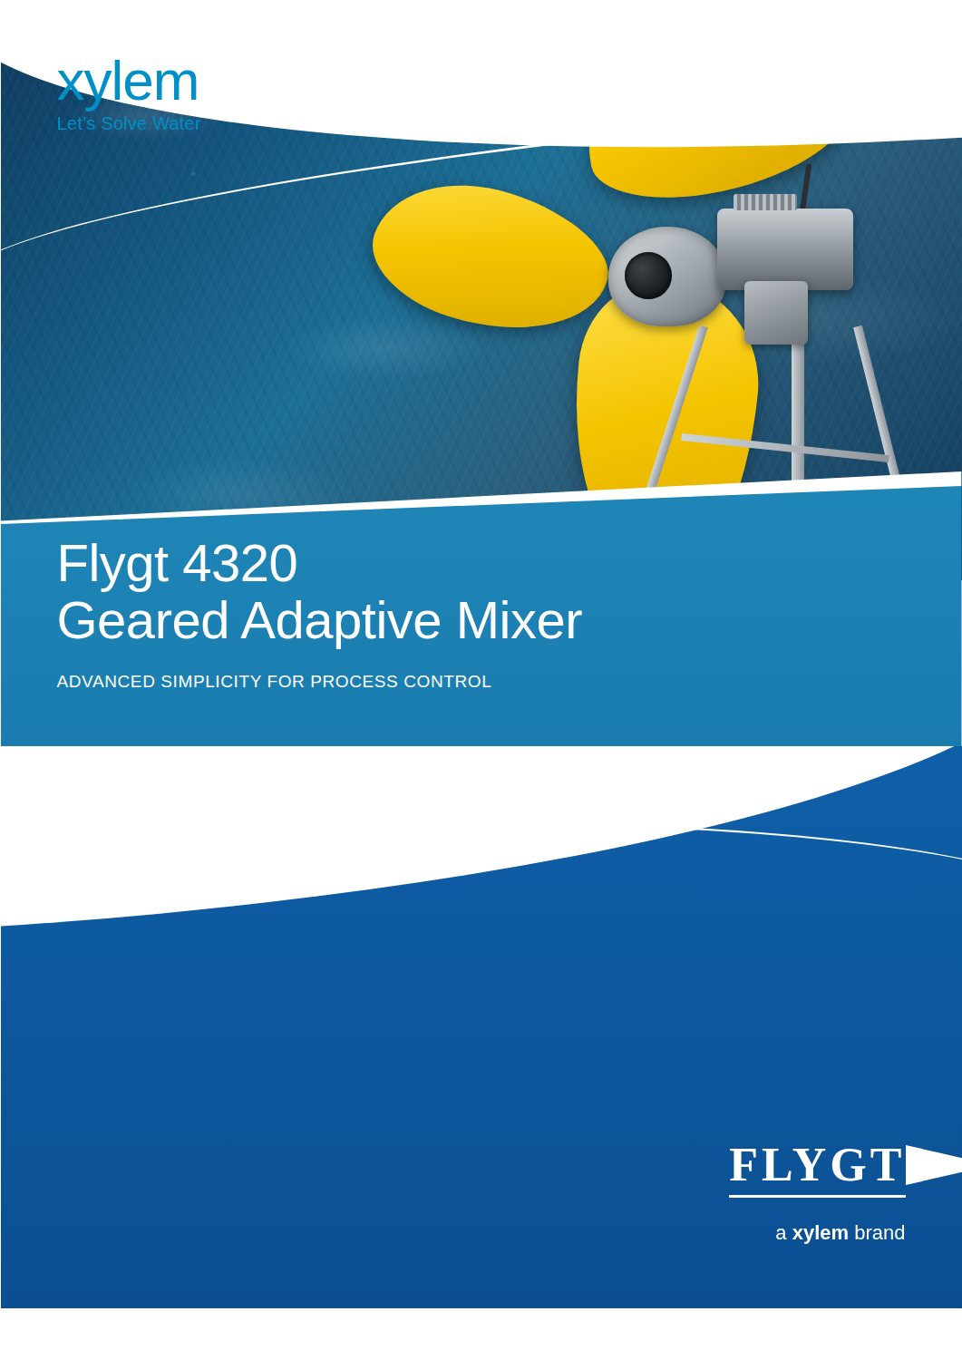xylem
Let’s Solve Water
Flygt 4320Geared Adaptive Mixer
Advanced simplicity for process control
FLYGT
a xylem brand